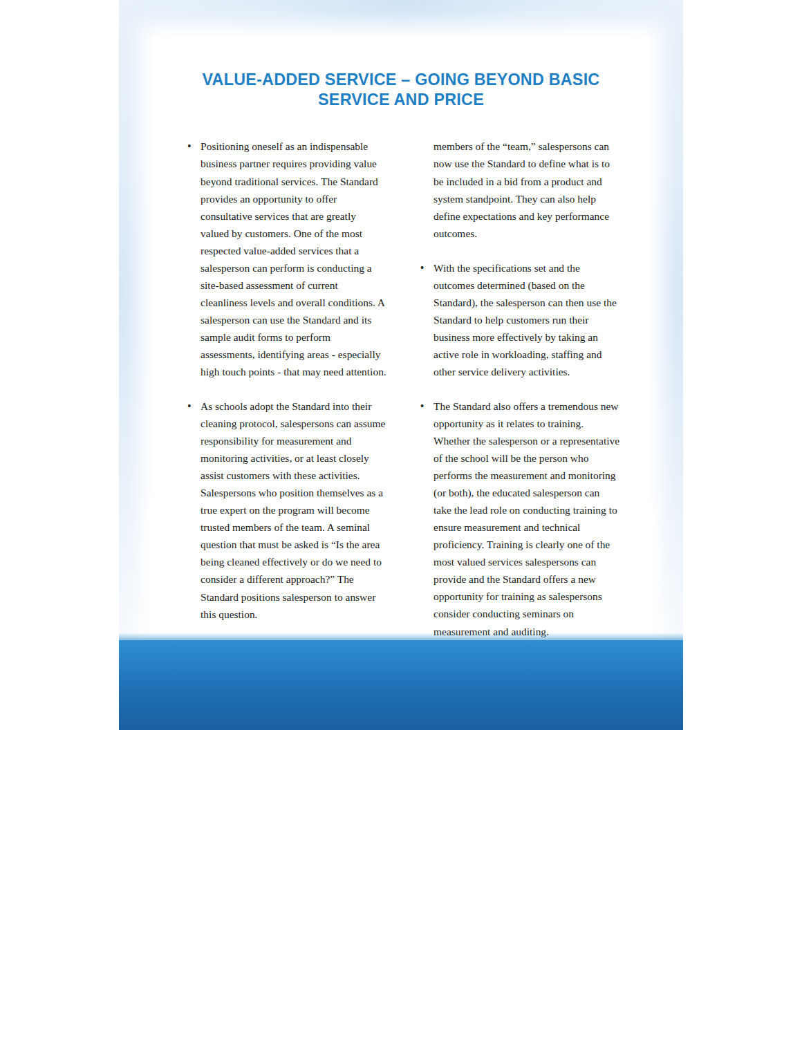VALUE-ADDED SERVICE – GOING BEYOND BASIC SERVICE AND PRICE
Positioning oneself as an indispensable business partner requires providing value beyond traditional services. The Standard provides an opportunity to offer consultative services that are greatly valued by customers. One of the most respected value-added services that a salesperson can perform is conducting a site-based assessment of current cleanliness levels and overall conditions. A salesperson can use the Standard and its sample audit forms to perform assessments, identifying areas - especially high touch points - that may need attention.
As schools adopt the Standard into their cleaning protocol, salespersons can assume responsibility for measurement and monitoring activities, or at least closely assist customers with these activities. Salespersons who position themselves as a true expert on the program will become trusted members of the team. A seminal question that must be asked is “Is the area being cleaned effectively or do we need to consider a different approach?” The Standard positions salesperson to answer this question.
The Standard also allows the salesperson to assist in the development of cleaning specifications and bid requirements. As
members of the “team,” salespersons can now use the Standard to define what is to be included in a bid from a product and system standpoint. They can also help define expectations and key performance outcomes.
With the specifications set and the outcomes determined (based on the Standard), the salesperson can then use the Standard to help customers run their business more effectively by taking an active role in workloading, staffing and other service delivery activities.
The Standard also offers a tremendous new opportunity as it relates to training. Whether the salesperson or a representative of the school will be the person who performs the measurement and monitoring (or both), the educated salesperson can take the lead role on conducting training to ensure measurement and technical proficiency. Training is clearly one of the most valued services salespersons can provide and the Standard offers a new opportunity for training as salespersons consider conducting seminars on measurement and auditing.